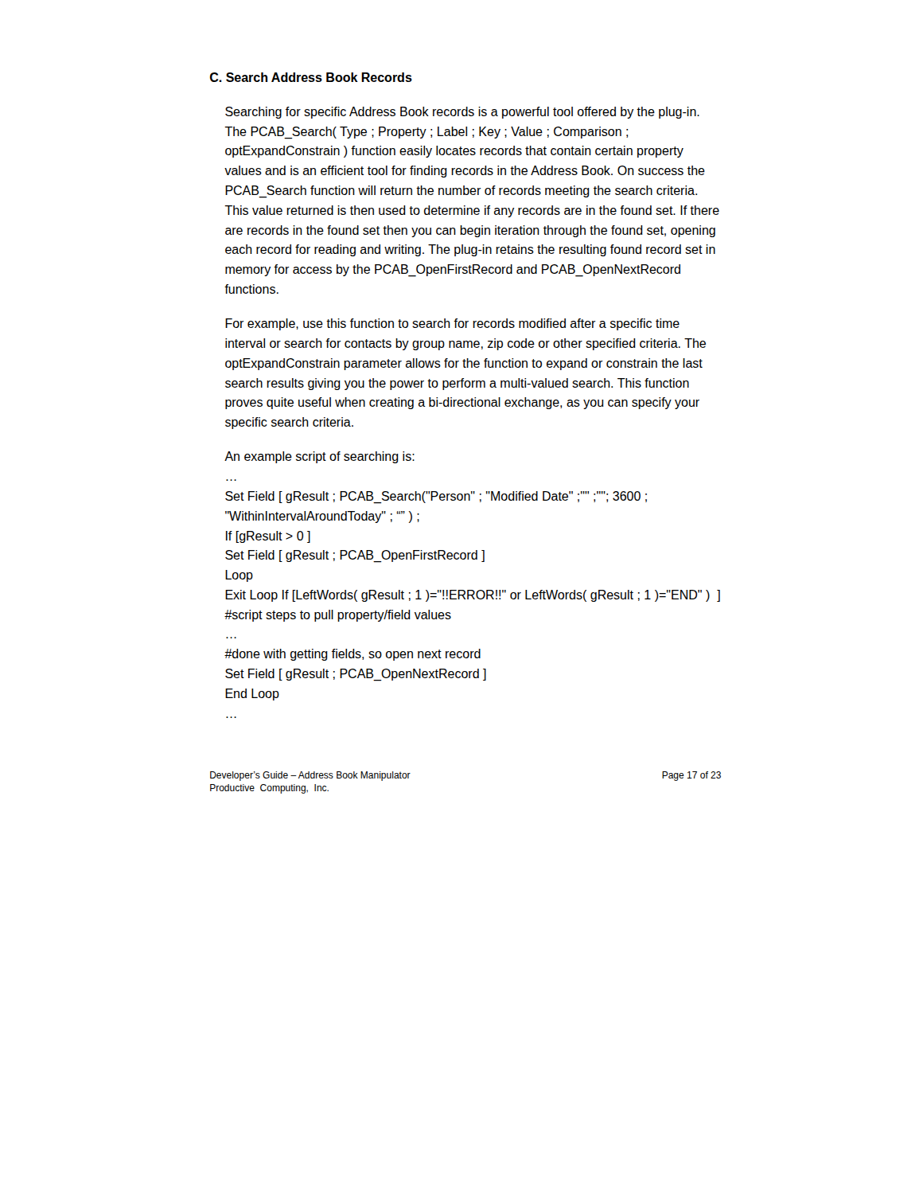C. Search Address Book Records
Searching for specific Address Book records is a powerful tool offered by the plug-in. The PCAB_Search( Type ; Property ; Label ; Key ; Value ; Comparison ; optExpandConstrain ) function easily locates records that contain certain property values and is an efficient tool for finding records in the Address Book. On success the PCAB_Search function will return the number of records meeting the search criteria. This value returned is then used to determine if any records are in the found set. If there are records in the found set then you can begin iteration through the found set, opening each record for reading and writing. The plug-in retains the resulting found record set in memory for access by the PCAB_OpenFirstRecord and PCAB_OpenNextRecord functions.
For example, use this function to search for records modified after a specific time interval or search for contacts by group name, zip code or other specified criteria. The optExpandConstrain parameter allows for the function to expand or constrain the last search results giving you the power to perform a multi-valued search. This function proves quite useful when creating a bi-directional exchange, as you can specify your specific search criteria.
An example script of searching is:
…
Set Field [ gResult ; PCAB_Search("Person" ; "Modified Date" ;"" ;""; 3600 ; "WithinIntervalAroundToday" ; “” ) ;
If [gResult > 0 ]
Set Field [ gResult ; PCAB_OpenFirstRecord ]
Loop
Exit Loop If [LeftWords( gResult ; 1 )="!!ERROR!!" or LeftWords( gResult ; 1 )="END" ) ]
#script steps to pull property/field values
…
#done with getting fields, so open next record
Set Field [ gResult ; PCAB_OpenNextRecord ]
End Loop
…
Developer’s Guide – Address Book Manipulator
Productive Computing, Inc.
Page 17 of 23